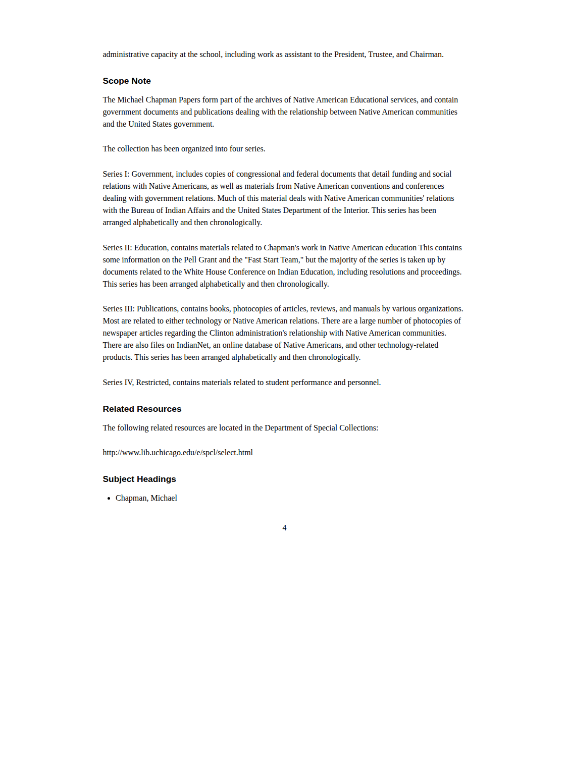administrative capacity at the school, including work as assistant to the President, Trustee, and Chairman.
Scope Note
The Michael Chapman Papers form part of the archives of Native American Educational services, and contain government documents and publications dealing with the relationship between Native American communities and the United States government.
The collection has been organized into four series.
Series I: Government, includes copies of congressional and federal documents that detail funding and social relations with Native Americans, as well as materials from Native American conventions and conferences dealing with government relations. Much of this material deals with Native American communities' relations with the Bureau of Indian Affairs and the United States Department of the Interior. This series has been arranged alphabetically and then chronologically.
Series II: Education, contains materials related to Chapman's work in Native American education This contains some information on the Pell Grant and the "Fast Start Team," but the majority of the series is taken up by documents related to the White House Conference on Indian Education, including resolutions and proceedings. This series has been arranged alphabetically and then chronologically.
Series III: Publications, contains books, photocopies of articles, reviews, and manuals by various organizations. Most are related to either technology or Native American relations. There are a large number of photocopies of newspaper articles regarding the Clinton administration's relationship with Native American communities. There are also files on IndianNet, an online database of Native Americans, and other technology-related products. This series has been arranged alphabetically and then chronologically.
Series IV, Restricted, contains materials related to student performance and personnel.
Related Resources
The following related resources are located in the Department of Special Collections:
http://www.lib.uchicago.edu/e/spcl/select.html
Subject Headings
Chapman, Michael
4